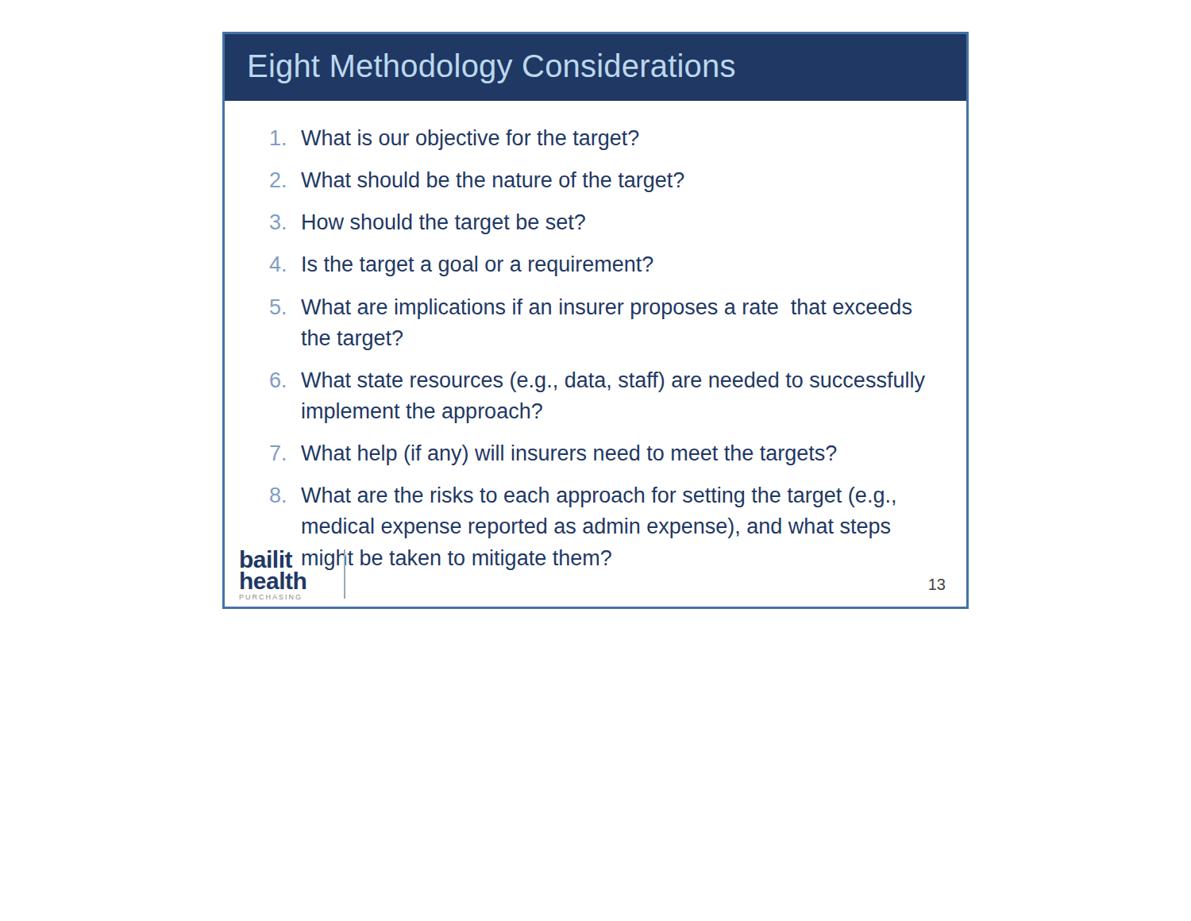Eight Methodology Considerations
What is our objective for the target?
What should be the nature of the target?
How should the target be set?
Is the target a goal or a requirement?
What are implications if an insurer proposes a rate that exceeds the target?
What state resources (e.g., data, staff) are needed to successfully implement the approach?
What help (if any) will insurers need to meet the targets?
What are the risks to each approach for setting the target (e.g., medical expense reported as admin expense), and what steps might be taken to mitigate them?
bailit health PURCHASING
13